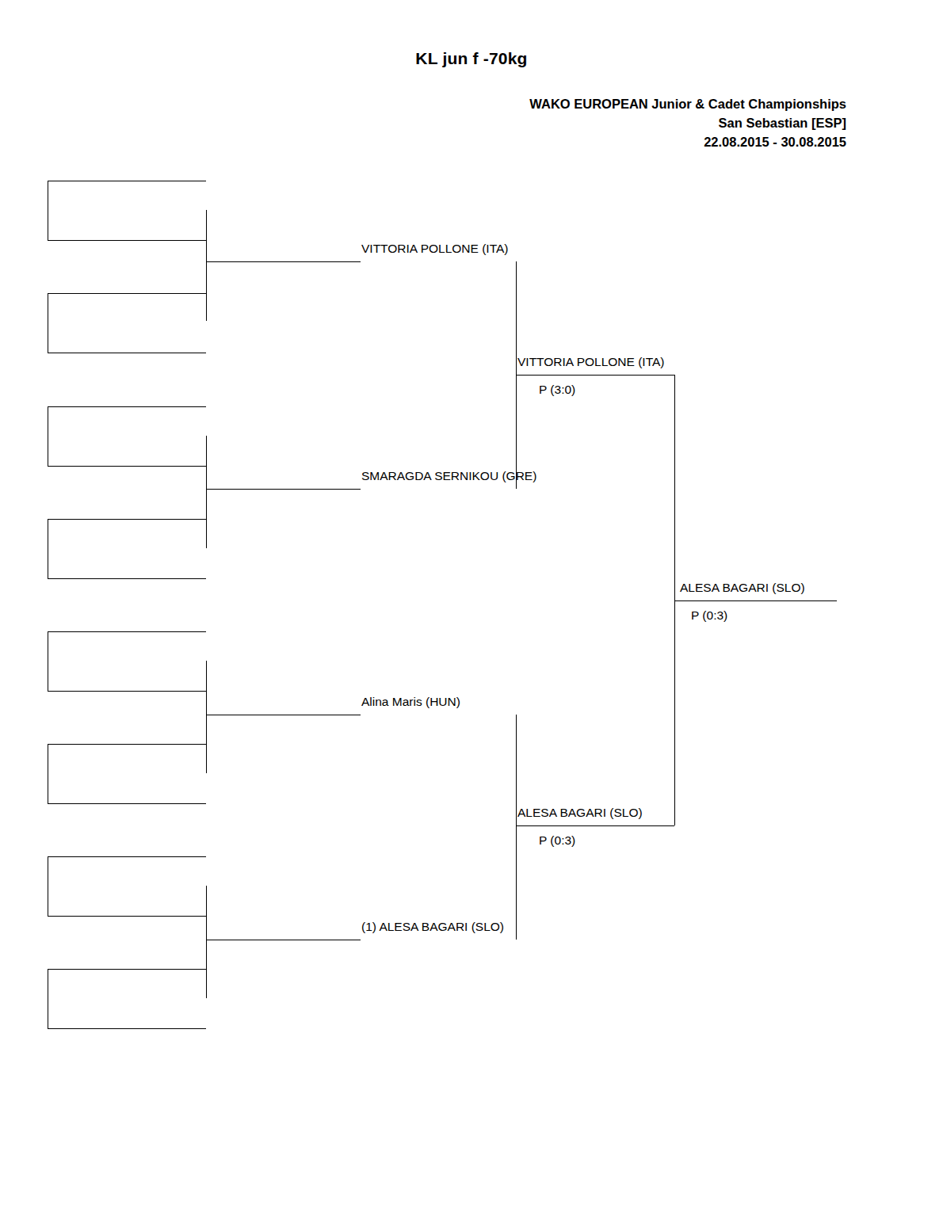KL jun f -70kg
WAKO EUROPEAN Junior & Cadet Championships
San Sebastian [ESP]
22.08.2015 - 30.08.2015
VITTORIA POLLONE (ITA)
SMARAGDA SERNIKOU (GRE)
Alina Maris (HUN)
(1) ALESA BAGARI (SLO)
SF upper : Vittoria Pollone P (3:0)
VITTORIA POLLONE (ITA)
P (3:0)
SF lower : Alesa Bagari P (0:3)
ALESA BAGARI (SLO)
P (0:3)
ALESA BAGARI (SLO)
P (0:3)